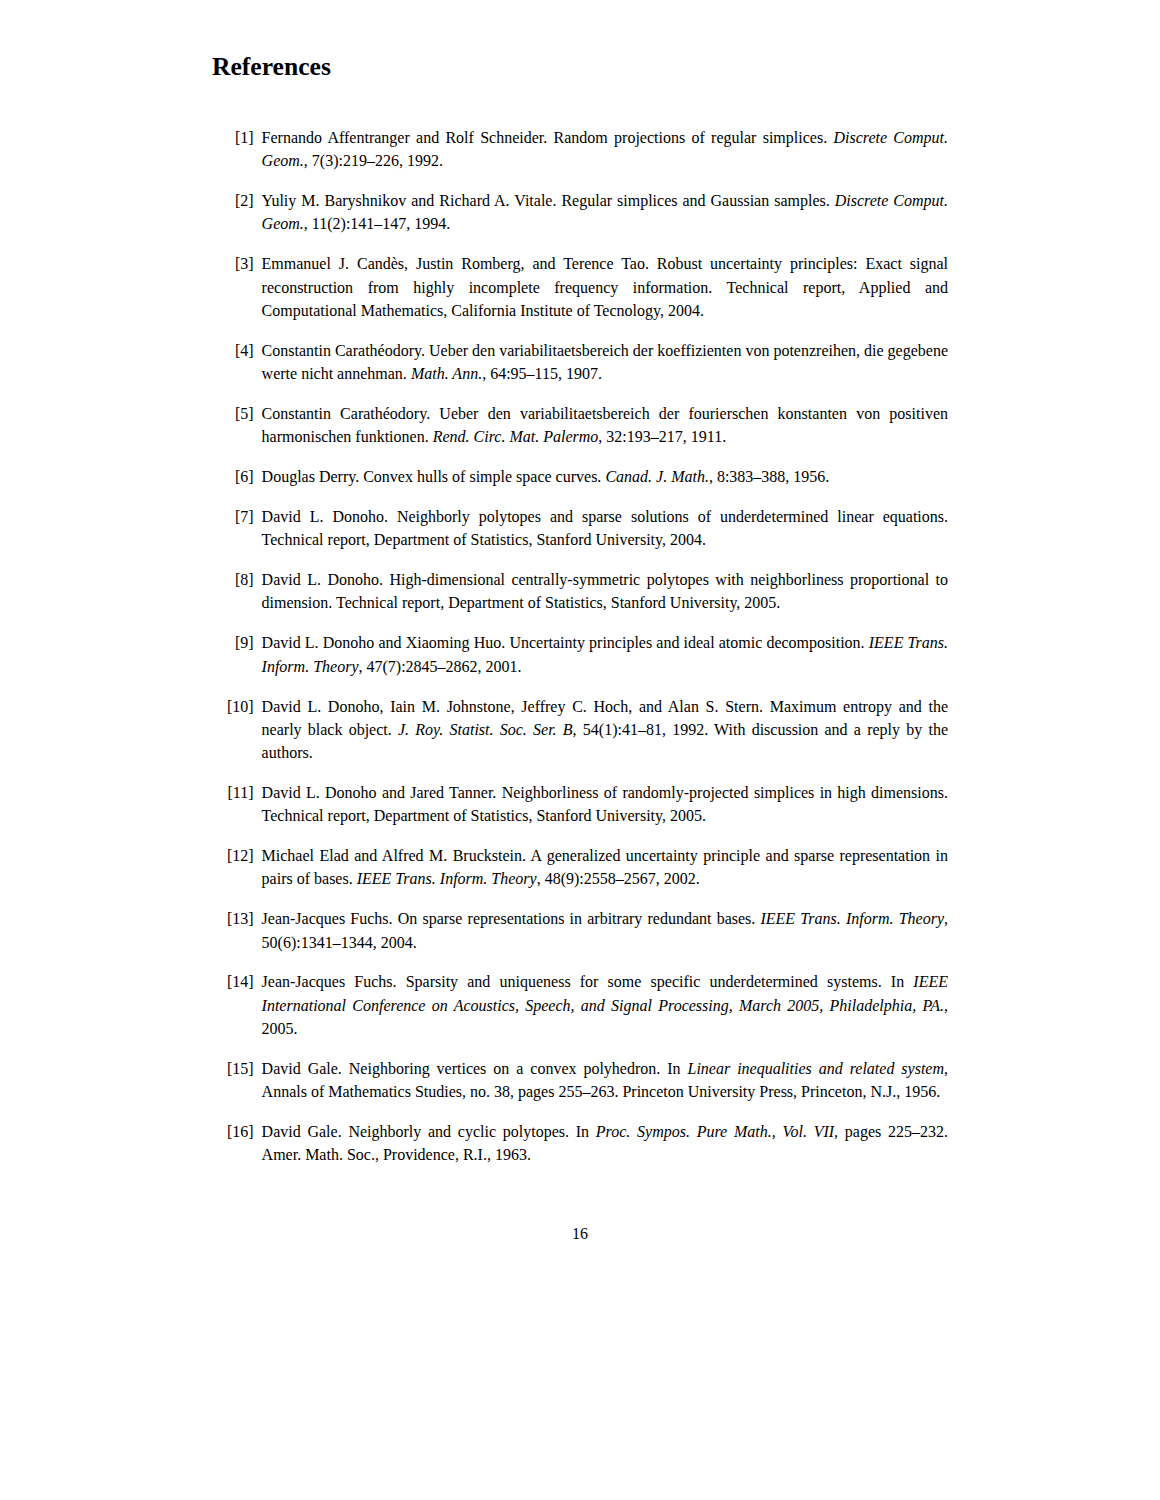References
Fernando Affentranger and Rolf Schneider. Random projections of regular simplices. Discrete Comput. Geom., 7(3):219–226, 1992.
Yuliy M. Baryshnikov and Richard A. Vitale. Regular simplices and Gaussian samples. Discrete Comput. Geom., 11(2):141–147, 1994.
Emmanuel J. Candès, Justin Romberg, and Terence Tao. Robust uncertainty principles: Exact signal reconstruction from highly incomplete frequency information. Technical report, Applied and Computational Mathematics, California Institute of Tecnology, 2004.
Constantin Carathéodory. Ueber den variabilitaetsbereich der koeffizienten von potenzreihen, die gegebene werte nicht annehman. Math. Ann., 64:95–115, 1907.
Constantin Carathéodory. Ueber den variabilitaetsbereich der fourierschen konstanten von positiven harmonischen funktionen. Rend. Circ. Mat. Palermo, 32:193–217, 1911.
Douglas Derry. Convex hulls of simple space curves. Canad. J. Math., 8:383–388, 1956.
David L. Donoho. Neighborly polytopes and sparse solutions of underdetermined linear equations. Technical report, Department of Statistics, Stanford University, 2004.
David L. Donoho. High-dimensional centrally-symmetric polytopes with neighborliness proportional to dimension. Technical report, Department of Statistics, Stanford University, 2005.
David L. Donoho and Xiaoming Huo. Uncertainty principles and ideal atomic decomposition. IEEE Trans. Inform. Theory, 47(7):2845–2862, 2001.
David L. Donoho, Iain M. Johnstone, Jeffrey C. Hoch, and Alan S. Stern. Maximum entropy and the nearly black object. J. Roy. Statist. Soc. Ser. B, 54(1):41–81, 1992. With discussion and a reply by the authors.
David L. Donoho and Jared Tanner. Neighborliness of randomly-projected simplices in high dimensions. Technical report, Department of Statistics, Stanford University, 2005.
Michael Elad and Alfred M. Bruckstein. A generalized uncertainty principle and sparse representation in pairs of bases. IEEE Trans. Inform. Theory, 48(9):2558–2567, 2002.
Jean-Jacques Fuchs. On sparse representations in arbitrary redundant bases. IEEE Trans. Inform. Theory, 50(6):1341–1344, 2004.
Jean-Jacques Fuchs. Sparsity and uniqueness for some specific underdetermined systems. In IEEE International Conference on Acoustics, Speech, and Signal Processing, March 2005, Philadelphia, PA., 2005.
David Gale. Neighboring vertices on a convex polyhedron. In Linear inequalities and related system, Annals of Mathematics Studies, no. 38, pages 255–263. Princeton University Press, Princeton, N.J., 1956.
David Gale. Neighborly and cyclic polytopes. In Proc. Sympos. Pure Math., Vol. VII, pages 225–232. Amer. Math. Soc., Providence, R.I., 1963.
16